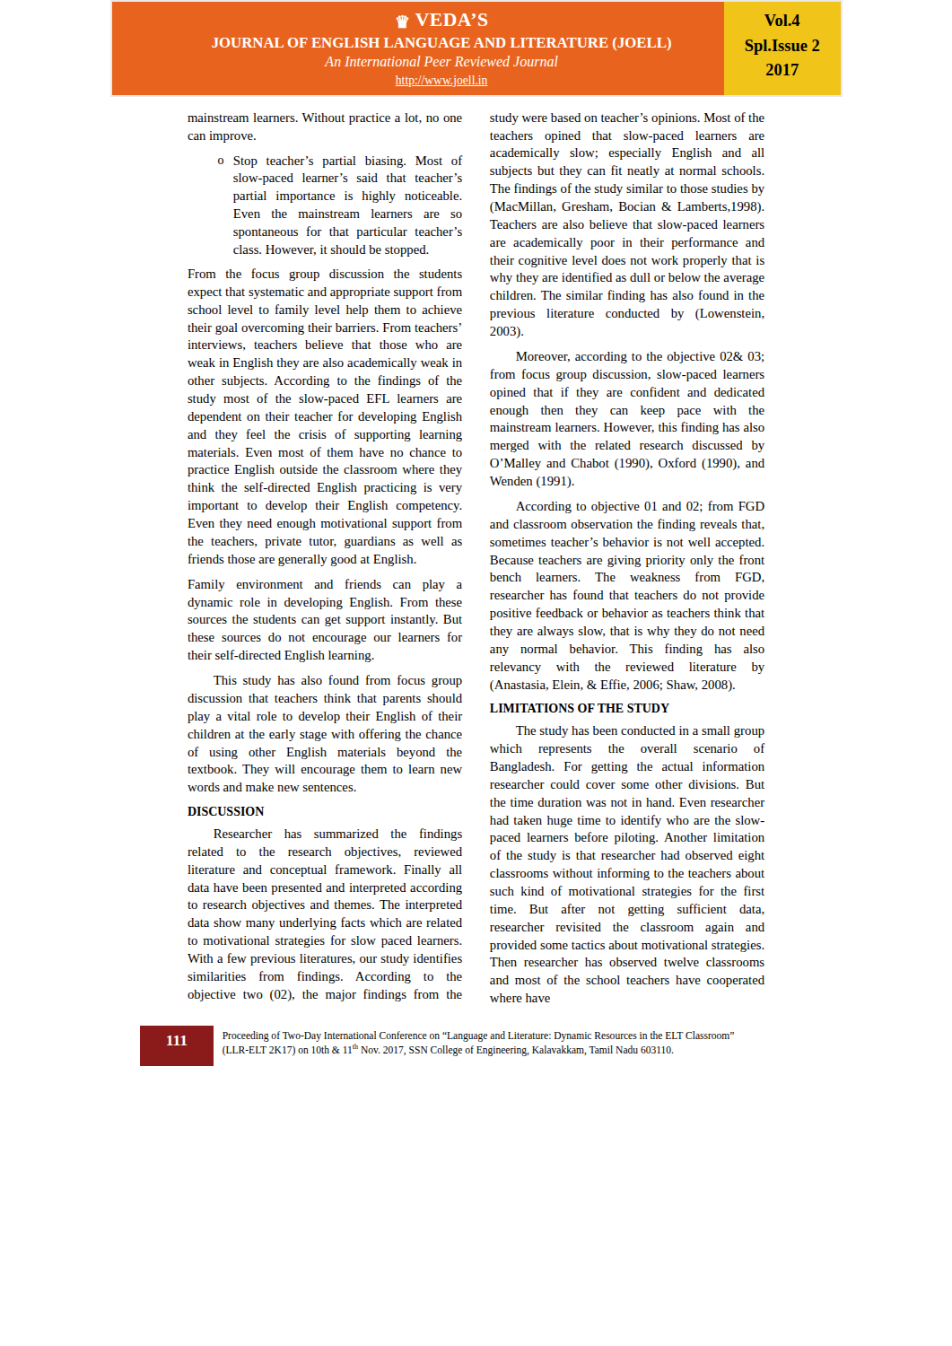♛ VEDA’S
JOURNAL OF ENGLISH LANGUAGE AND LITERATURE (JOELL)
An International Peer Reviewed Journal
http://www.joell.in
Vol.4
Spl.Issue 2
2017
mainstream learners. Without practice a lot, no one can improve.
Stop teacher’s partial biasing. Most of slow-paced learner’s said that teacher’s partial importance is highly noticeable. Even the mainstream learners are so spontaneous for that particular teacher’s class. However, it should be stopped.
From the focus group discussion the students expect that systematic and appropriate support from school level to family level help them to achieve their goal overcoming their barriers. From teachers’ interviews, teachers believe that those who are weak in English they are also academically weak in other subjects. According to the findings of the study most of the slow-paced EFL learners are dependent on their teacher for developing English and they feel the crisis of supporting learning materials. Even most of them have no chance to practice English outside the classroom where they think the self-directed English practicing is very important to develop their English competency. Even they need enough motivational support from the teachers, private tutor, guardians as well as friends those are generally good at English.
Family environment and friends can play a dynamic role in developing English. From these sources the students can get support instantly. But these sources do not encourage our learners for their self-directed English learning.
This study has also found from focus group discussion that teachers think that parents should play a vital role to develop their English of their children at the early stage with offering the chance of using other English materials beyond the textbook. They will encourage them to learn new words and make new sentences.
DISCUSSION
Researcher has summarized the findings related to the research objectives, reviewed literature and conceptual framework. Finally all data have been presented and interpreted according to research objectives and themes. The interpreted data show many underlying facts which are related to motivational strategies for slow paced learners. With a few previous literatures, our study identifies similarities from findings. According to the objective two (02), the major findings from the study were based on teacher’s opinions. Most of the teachers opined that slow-paced learners are academically slow; especially English and all subjects but they can fit neatly at normal schools. The findings of the study similar to those studies by (MacMillan, Gresham, Bocian & Lamberts,1998). Teachers are also believe that slow-paced learners are academically poor in their performance and their cognitive level does not work properly that is why they are identified as dull or below the average children. The similar finding has also found in the previous literature conducted by (Lowenstein, 2003).
Moreover, according to the objective 02& 03; from focus group discussion, slow-paced learners opined that if they are confident and dedicated enough then they can keep pace with the mainstream learners. However, this finding has also merged with the related research discussed by O’Malley and Chabot (1990), Oxford (1990), and Wenden (1991).
According to objective 01 and 02; from FGD and classroom observation the finding reveals that, sometimes teacher’s behavior is not well accepted. Because teachers are giving priority only the front bench learners. The weakness from FGD, researcher has found that teachers do not provide positive feedback or behavior as teachers think that they are always slow, that is why they do not need any normal behavior. This finding has also relevancy with the reviewed literature by (Anastasia, Elein, & Effie, 2006; Shaw, 2008).
LIMITATIONS OF THE STUDY
The study has been conducted in a small group which represents the overall scenario of Bangladesh. For getting the actual information researcher could cover some other divisions. But the time duration was not in hand. Even researcher had taken huge time to identify who are the slow-paced learners before piloting. Another limitation of the study is that researcher had observed eight classrooms without informing to the teachers about such kind of motivational strategies for the first time. But after not getting sufficient data, researcher revisited the classroom again and provided some tactics about motivational strategies. Then researcher has observed twelve classrooms and most of the school teachers have cooperated where have
111
Proceeding of Two-Day International Conference on “Language and Literature: Dynamic Resources in the ELT Classroom”
(LLR-ELT 2K17) on 10th & 11th Nov. 2017, SSN College of Engineering, Kalavakkam, Tamil Nadu 603110.